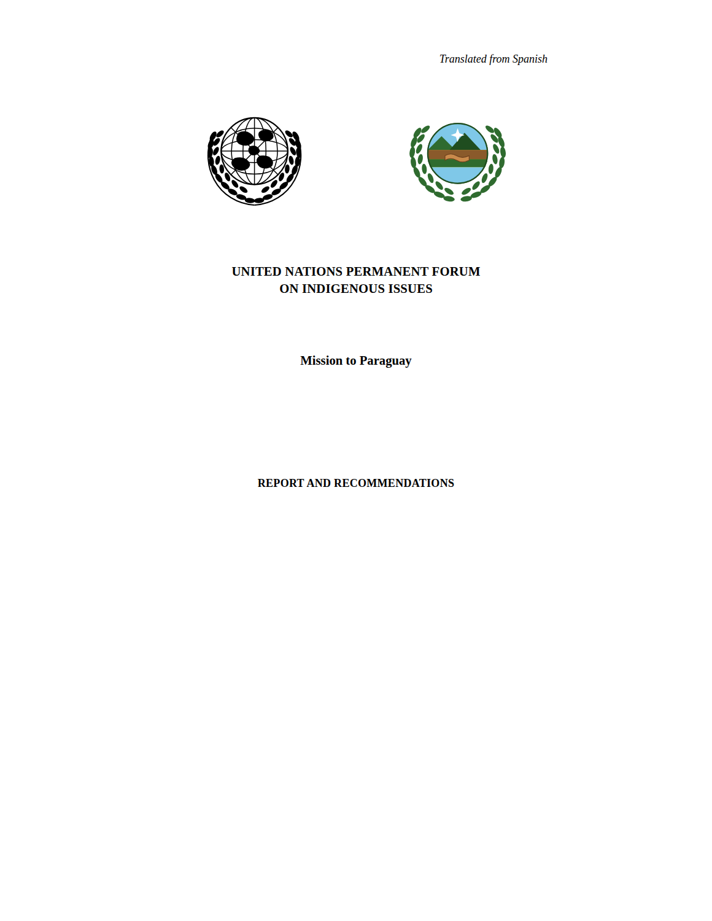Translated from Spanish
UNITED NATIONS PERMANENT FORUM
ON INDIGENOUS ISSUES
Mission to Paraguay
REPORT AND RECOMMENDATIONS